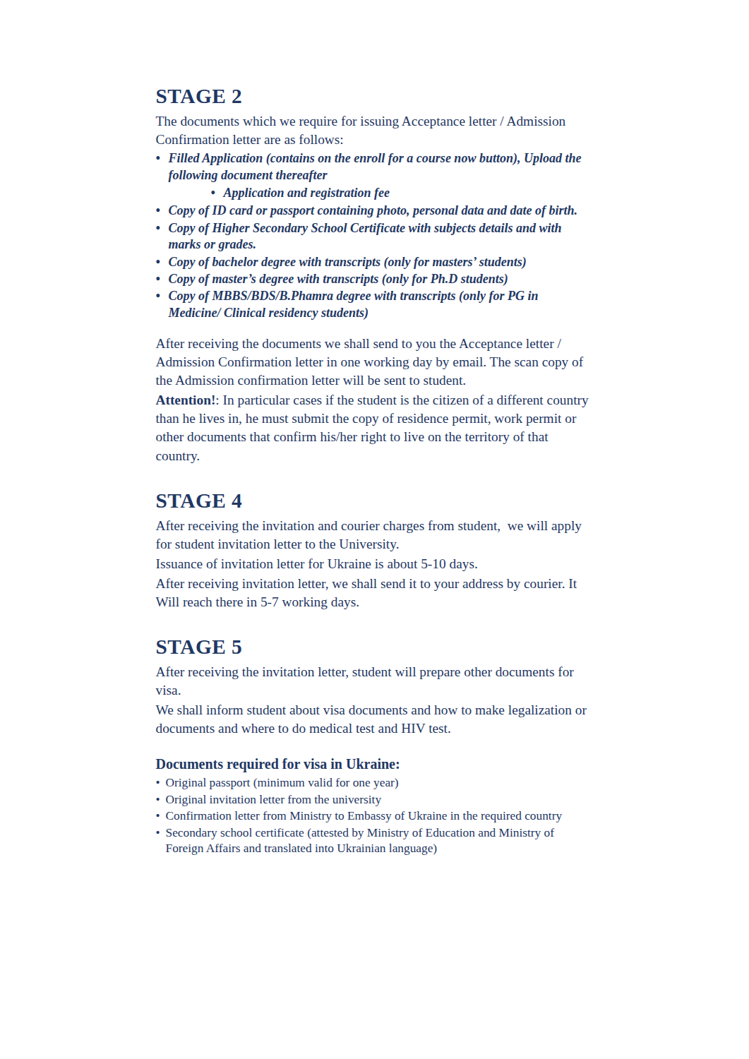STAGE 2
The documents which we require for issuing Acceptance letter / Admission Confirmation letter are as follows:
Filled Application (contains on the enroll for a course now button), Upload the following document thereafter
Application and registration fee
Copy of ID card or passport containing photo, personal data and date of birth.
Copy of Higher Secondary School Certificate with subjects details and with marks or grades.
Copy of bachelor degree with transcripts (only for masters’ students)
Copy of master’s degree with transcripts (only for Ph.D students)
Copy of MBBS/BDS/B.Phamra degree with transcripts (only for PG in Medicine/ Clinical residency students)
After receiving the documents we shall send to you the Acceptance letter / Admission Confirmation letter in one working day by email. The scan copy of the Admission confirmation letter will be sent to student.
Attention!: In particular cases if the student is the citizen of a different country than he lives in, he must submit the copy of residence permit, work permit or other documents that confirm his/her right to live on the territory of that country.
STAGE 4
After receiving the invitation and courier charges from student, we will apply for student invitation letter to the University.
Issuance of invitation letter for Ukraine is about 5-10 days.
After receiving invitation letter, we shall send it to your address by courier. It Will reach there in 5-7 working days.
STAGE 5
After receiving the invitation letter, student will prepare other documents for visa.
We shall inform student about visa documents and how to make legalization or documents and where to do medical test and HIV test.
Documents required for visa in Ukraine:
Original passport (minimum valid for one year)
Original invitation letter from the university
Confirmation letter from Ministry to Embassy of Ukraine in the required country
Secondary school certificate (attested by Ministry of Education and Ministry of Foreign Affairs and translated into Ukrainian language)